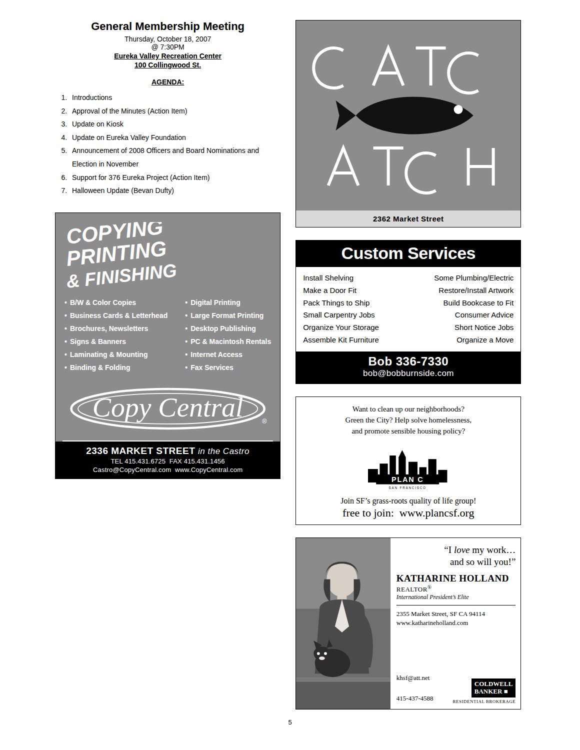General Membership Meeting
Thursday, October 18, 2007
@ 7:30PM
Eureka Valley Recreation Center
100 Collingwood St.
AGENDA:
Introductions
Approval of the Minutes (Action Item)
Update on Kiosk
Update on Eureka Valley Foundation
Announcement of 2008 Officers and Board Nominations and Election in November
Support for 376 Eureka Project (Action Item)
Halloween Update (Bevan Dufty)
COPYING PRINTING & FINISHING
B/W & Color Copies
Business Cards & Letterhead
Brochures, Newsletters
Signs & Banners
Laminating & Mounting
Binding & Folding
Digital Printing
Large Format Printing
Desktop Publishing
PC & Macintosh Rentals
Internet Access
Fax Services
Copy Central ®
2336 MARKET STREET in the Castro
TEL 415.431.6725 FAX 415.431.1456
Castro@CopyCentral.com www.CopyCentral.com
2362 Market Street
Custom Services
Install Shelving
Make a Door Fit
Pack Things to Ship
Small Carpentry Jobs
Organize Your Storage
Assemble Kit Furniture
Some Plumbing/Electric
Restore/Install Artwork
Build Bookcase to Fit
Consumer Advice
Short Notice Jobs
Organize a Move
Bob 336-7330
bob@bobburnside.com
Want to clean up our neighborhoods?
Green the City? Help solve homelessness,
and promote sensible housing policy?
PLAN C SAN FRANCISCO
Join SF’s grass-roots quality of life group!
free to join: www.plancsf.org
“I love my work…
and so will you!”
KATHARINE HOLLAND
REALTOR®
International President’s Elite
2355 Market Street, SF CA 94114
www.katharineholland.com
khsf@att.net
415-437-4588
COLDWELL
BANKER ■
RESIDENTIAL BROKERAGE
5